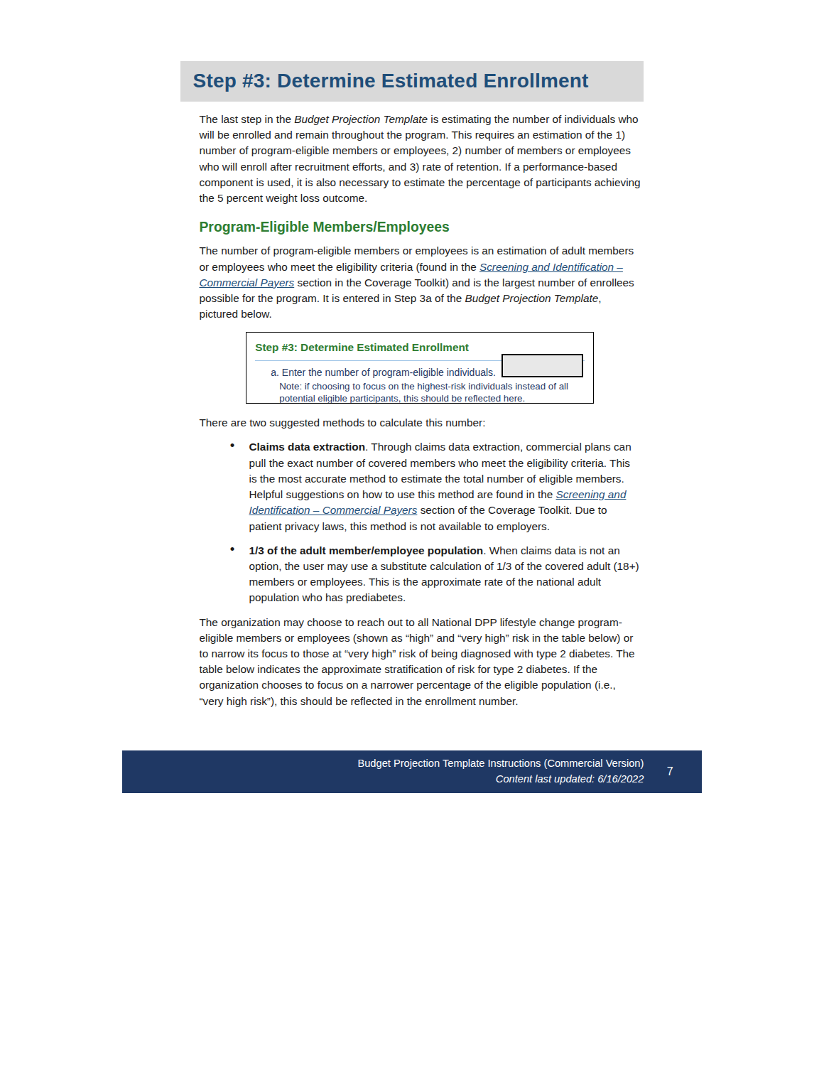Step #3: Determine Estimated Enrollment
The last step in the Budget Projection Template is estimating the number of individuals who will be enrolled and remain throughout the program. This requires an estimation of the 1) number of program-eligible members or employees, 2) number of members or employees who will enroll after recruitment efforts, and 3) rate of retention. If a performance-based component is used, it is also necessary to estimate the percentage of participants achieving the 5 percent weight loss outcome.
Program-Eligible Members/Employees
The number of program-eligible members or employees is an estimation of adult members or employees who meet the eligibility criteria (found in the Screening and Identification – Commercial Payers section in the Coverage Toolkit) and is the largest number of enrollees possible for the program. It is entered in Step 3a of the Budget Projection Template, pictured below.
Step #3: Determine Estimated Enrollment
a. Enter the number of program-eligible individuals.
Note: if choosing to focus on the highest-risk individuals instead of all potential eligible participants, this should be reflected here.
There are two suggested methods to calculate this number:
Claims data extraction. Through claims data extraction, commercial plans can pull the exact number of covered members who meet the eligibility criteria. This is the most accurate method to estimate the total number of eligible members. Helpful suggestions on how to use this method are found in the Screening and Identification – Commercial Payers section of the Coverage Toolkit. Due to patient privacy laws, this method is not available to employers.
1/3 of the adult member/employee population. When claims data is not an option, the user may use a substitute calculation of 1/3 of the covered adult (18+) members or employees. This is the approximate rate of the national adult population who has prediabetes.
The organization may choose to reach out to all National DPP lifestyle change program-eligible members or employees (shown as “high” and “very high” risk in the table below) or to narrow its focus to those at “very high” risk of being diagnosed with type 2 diabetes. The table below indicates the approximate stratification of risk for type 2 diabetes. If the organization chooses to focus on a narrower percentage of the eligible population (i.e., “very high risk”), this should be reflected in the enrollment number.
Budget Projection Template Instructions (Commercial Version)
Content last updated: 6/16/2022
7